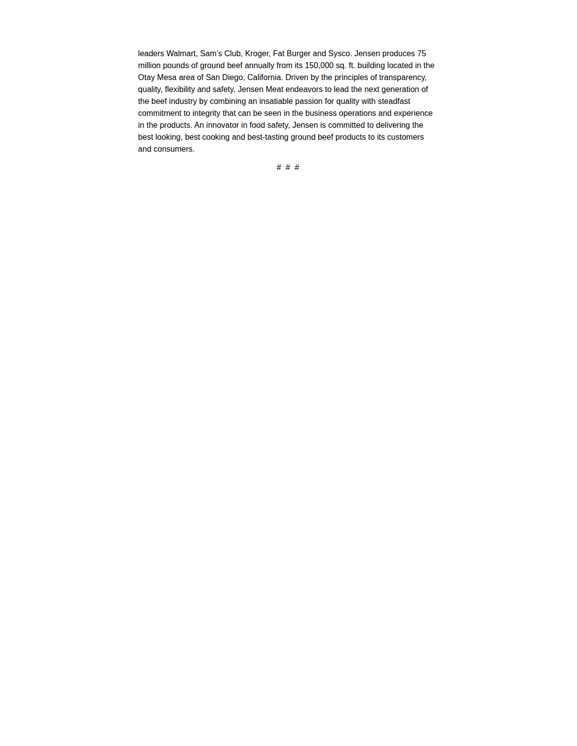leaders Walmart, Sam’s Club, Kroger, Fat Burger and Sysco. Jensen produces 75 million pounds of ground beef annually from its 150,000 sq. ft. building located in the Otay Mesa area of San Diego, California. Driven by the principles of transparency, quality, flexibility and safety, Jensen Meat endeavors to lead the next generation of the beef industry by combining an insatiable passion for quality with steadfast commitment to integrity that can be seen in the business operations and experience in the products. An innovator in food safety, Jensen is committed to delivering the best looking, best cooking and best-tasting ground beef products to its customers and consumers.
# # #